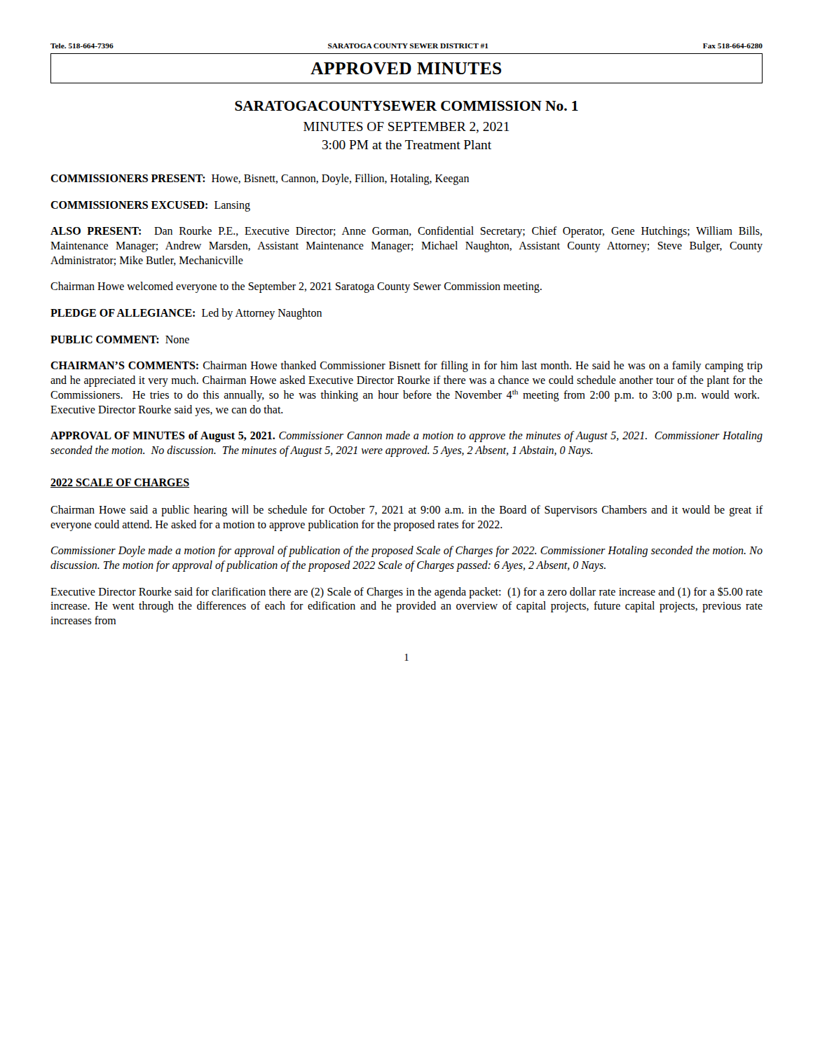Tele. 518-664-7396 SARATOGA COUNTY SEWER DISTRICT #1 Fax 518-664-6280
APPROVED MINUTES
SARATOGACOUNTYSEWER COMMISSION No. 1
MINUTES OF SEPTEMBER 2, 2021
3:00 PM at the Treatment Plant
COMMISSIONERS PRESENT: Howe, Bisnett, Cannon, Doyle, Fillion, Hotaling, Keegan
COMMISSIONERS EXCUSED: Lansing
ALSO PRESENT: Dan Rourke P.E., Executive Director; Anne Gorman, Confidential Secretary; Chief Operator, Gene Hutchings; William Bills, Maintenance Manager; Andrew Marsden, Assistant Maintenance Manager; Michael Naughton, Assistant County Attorney; Steve Bulger, County Administrator; Mike Butler, Mechanicville
Chairman Howe welcomed everyone to the September 2, 2021 Saratoga County Sewer Commission meeting.
PLEDGE OF ALLEGIANCE: Led by Attorney Naughton
PUBLIC COMMENT: None
CHAIRMAN’S COMMENTS: Chairman Howe thanked Commissioner Bisnett for filling in for him last month. He said he was on a family camping trip and he appreciated it very much. Chairman Howe asked Executive Director Rourke if there was a chance we could schedule another tour of the plant for the Commissioners. He tries to do this annually, so he was thinking an hour before the November 4th meeting from 2:00 p.m. to 3:00 p.m. would work. Executive Director Rourke said yes, we can do that.
APPROVAL OF MINUTES of August 5, 2021. Commissioner Cannon made a motion to approve the minutes of August 5, 2021. Commissioner Hotaling seconded the motion. No discussion. The minutes of August 5, 2021 were approved. 5 Ayes, 2 Absent, 1 Abstain, 0 Nays.
2022 SCALE OF CHARGES
Chairman Howe said a public hearing will be schedule for October 7, 2021 at 9:00 a.m. in the Board of Supervisors Chambers and it would be great if everyone could attend. He asked for a motion to approve publication for the proposed rates for 2022.
Commissioner Doyle made a motion for approval of publication of the proposed Scale of Charges for 2022. Commissioner Hotaling seconded the motion. No discussion. The motion for approval of publication of the proposed 2022 Scale of Charges passed: 6 Ayes, 2 Absent, 0 Nays.
Executive Director Rourke said for clarification there are (2) Scale of Charges in the agenda packet: (1) for a zero dollar rate increase and (1) for a $5.00 rate increase. He went through the differences of each for edification and he provided an overview of capital projects, future capital projects, previous rate increases from
1